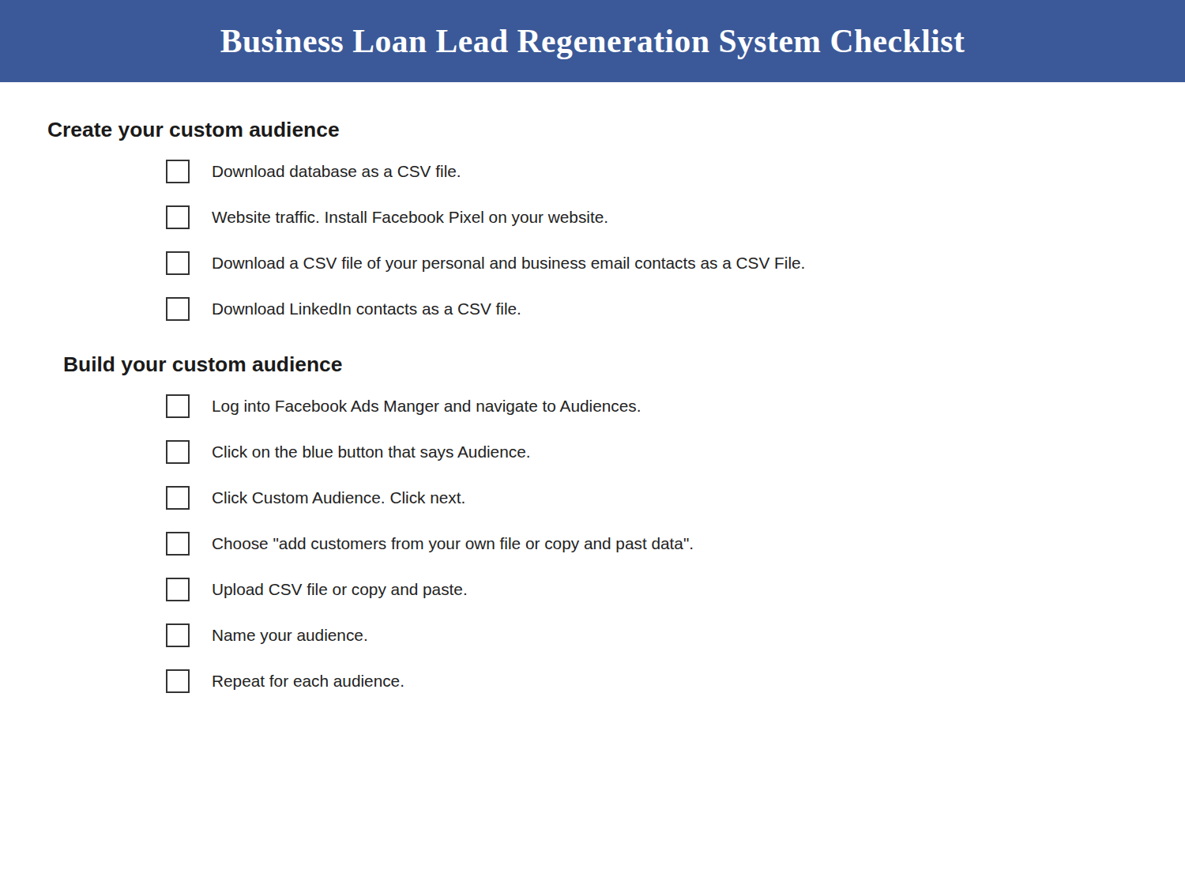Business Loan Lead Regeneration System Checklist
Create your custom audience
Download database as a CSV file.
Website traffic. Install Facebook Pixel on your website.
Download a CSV file of your personal and business email contacts as a CSV File.
Download LinkedIn contacts as a CSV file.
Build your custom audience
Log into Facebook Ads Manger and navigate to Audiences.
Click on the blue button that says Audience.
Click Custom Audience. Click next.
Choose "add customers from your own file or copy and past data".
Upload CSV file or copy and paste.
Name your audience.
Repeat for each audience.